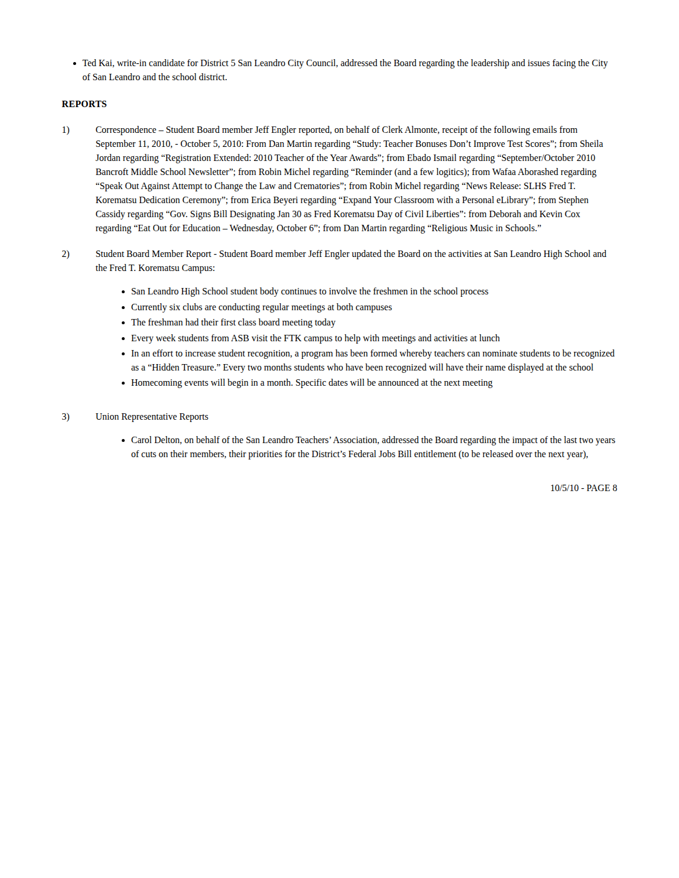Ted Kai, write-in candidate for District 5 San Leandro City Council, addressed the Board regarding the leadership and issues facing the City of San Leandro and the school district.
REPORTS
1)
Correspondence – Student Board member Jeff Engler reported, on behalf of Clerk Almonte, receipt of the following emails from September 11, 2010, - October 5, 2010: From Dan Martin regarding “Study: Teacher Bonuses Don’t Improve Test Scores”; from Sheila Jordan regarding “Registration Extended: 2010 Teacher of the Year Awards”; from Ebado Ismail regarding “September/October 2010 Bancroft Middle School Newsletter”; from Robin Michel regarding “Reminder (and a few logitics); from Wafaa Aborashed regarding “Speak Out Against Attempt to Change the Law and Crematories”; from Robin Michel regarding “News Release: SLHS Fred T. Korematsu Dedication Ceremony”; from Erica Beyeri regarding “Expand Your Classroom with a Personal eLibrary”; from Stephen Cassidy regarding “Gov. Signs Bill Designating Jan 30 as Fred Korematsu Day of Civil Liberties”: from Deborah and Kevin Cox regarding “Eat Out for Education – Wednesday, October 6”; from Dan Martin regarding “Religious Music in Schools.”
2)
Student Board Member Report - Student Board member Jeff Engler updated the Board on the activities at San Leandro High School and the Fred T. Korematsu Campus:
San Leandro High School student body continues to involve the freshmen in the school process
Currently six clubs are conducting regular meetings at both campuses
The freshman had their first class board meeting today
Every week students from ASB visit the FTK campus to help with meetings and activities at lunch
In an effort to increase student recognition, a program has been formed whereby teachers can nominate students to be recognized as a “Hidden Treasure.” Every two months students who have been recognized will have their name displayed at the school
Homecoming events will begin in a month. Specific dates will be announced at the next meeting
3)
Union Representative Reports
Carol Delton, on behalf of the San Leandro Teachers’ Association, addressed the Board regarding the impact of the last two years of cuts on their members, their priorities for the District’s Federal Jobs Bill entitlement (to be released over the next year),
10/5/10 - PAGE 8